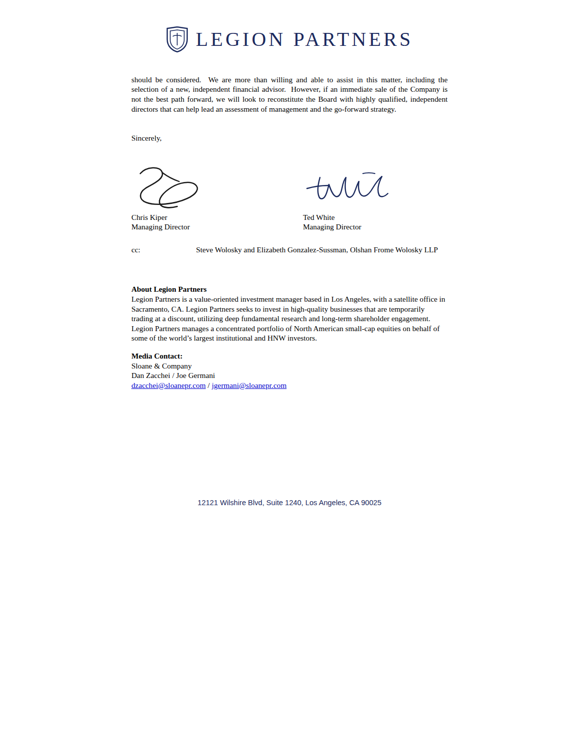LEGION PARTNERS
should be considered. We are more than willing and able to assist in this matter, including the selection of a new, independent financial advisor. However, if an immediate sale of the Company is not the best path forward, we will look to reconstitute the Board with highly qualified, independent directors that can help lead an assessment of management and the go-forward strategy.
Sincerely,
Chris Kiper
Managing Director
Ted White
Managing Director
cc:
Steve Wolosky and Elizabeth Gonzalez-Sussman, Olshan Frome Wolosky LLP
About Legion Partners
Legion Partners is a value-oriented investment manager based in Los Angeles, with a satellite office in Sacramento, CA. Legion Partners seeks to invest in high-quality businesses that are temporarily trading at a discount, utilizing deep fundamental research and long-term shareholder engagement. Legion Partners manages a concentrated portfolio of North American small-cap equities on behalf of some of the world’s largest institutional and HNW investors.
Media Contact:
Sloane & Company
Dan Zacchei / Joe Germani
dzacchei@sloanepr.com / jgermani@sloanepr.com
12121 Wilshire Blvd, Suite 1240, Los Angeles, CA 90025